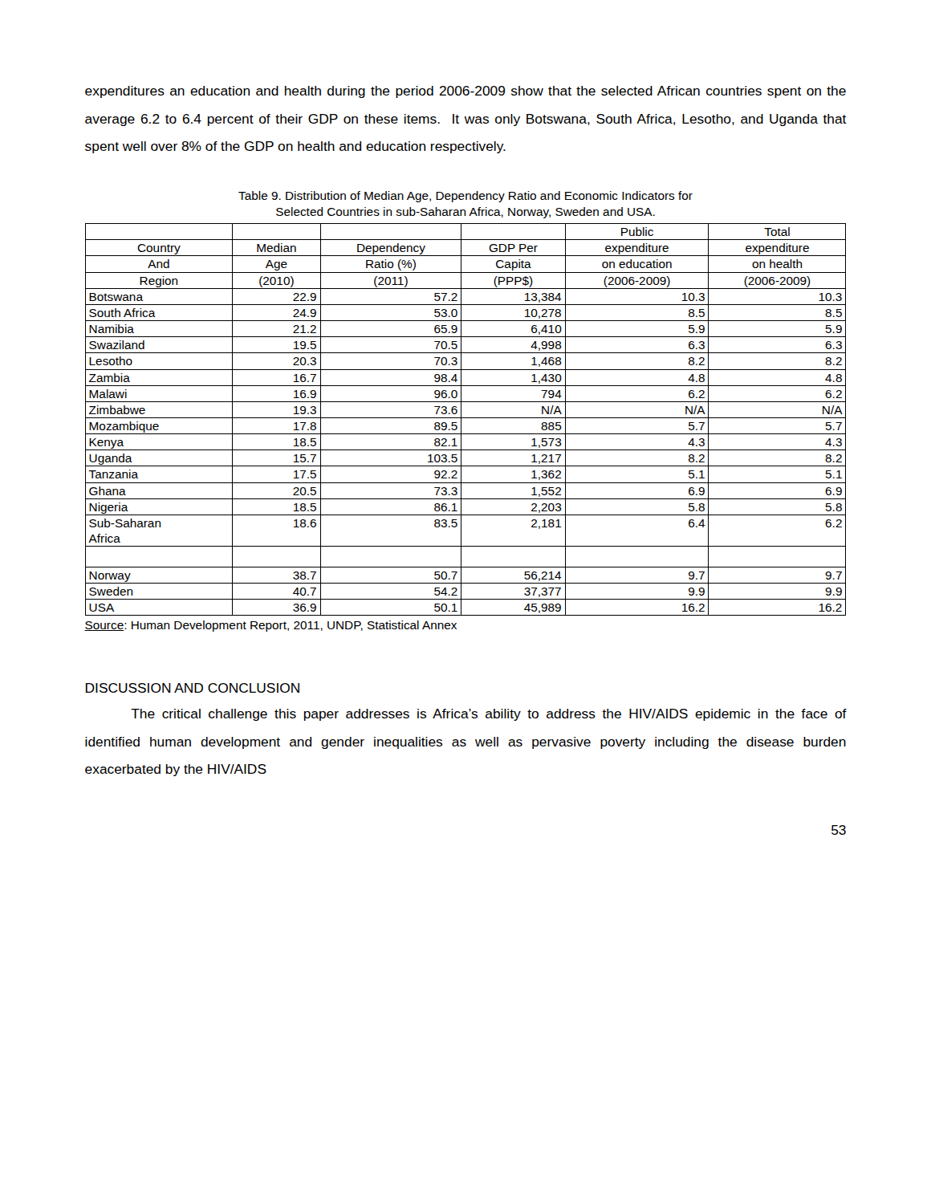expenditures an education and health during the period 2006-2009 show that the selected African countries spent on the average 6.2 to 6.4 percent of their GDP on these items. It was only Botswana, South Africa, Lesotho, and Uganda that spent well over 8% of the GDP on health and education respectively.
Table 9. Distribution of Median Age, Dependency Ratio and Economic Indicators for
Selected Countries in sub-Saharan Africa, Norway, Sweden and USA.
| | | | | Public | Total |
| --- | --- | --- | --- | --- | --- |
| Country | Median | Dependency | GDP Per | expenditure | expenditure |
| And | Age | Ratio (%) | Capita | on education | on health |
| Region | (2010) | (2011) | (PPP$) | (2006-2009) | (2006-2009) |
| Botswana | 22.9 | 57.2 | 13,384 | 10.3 | 10.3 |
| South Africa | 24.9 | 53.0 | 10,278 | 8.5 | 8.5 |
| Namibia | 21.2 | 65.9 | 6,410 | 5.9 | 5.9 |
| Swaziland | 19.5 | 70.5 | 4,998 | 6.3 | 6.3 |
| Lesotho | 20.3 | 70.3 | 1,468 | 8.2 | 8.2 |
| Zambia | 16.7 | 98.4 | 1,430 | 4.8 | 4.8 |
| Malawi | 16.9 | 96.0 | 794 | 6.2 | 6.2 |
| Zimbabwe | 19.3 | 73.6 | N/A | N/A | N/A |
| Mozambique | 17.8 | 89.5 | 885 | 5.7 | 5.7 |
| Kenya | 18.5 | 82.1 | 1,573 | 4.3 | 4.3 |
| Uganda | 15.7 | 103.5 | 1,217 | 8.2 | 8.2 |
| Tanzania | 17.5 | 92.2 | 1,362 | 5.1 | 5.1 |
| Ghana | 20.5 | 73.3 | 1,552 | 6.9 | 6.9 |
| Nigeria | 18.5 | 86.1 | 2,203 | 5.8 | 5.8 |
| Sub-Saharan Africa | 18.6 | 83.5 | 2,181 | 6.4 | 6.2 |
| Norway | 38.7 | 50.7 | 56,214 | 9.7 | 9.7 |
| Sweden | 40.7 | 54.2 | 37,377 | 9.9 | 9.9 |
| USA | 36.9 | 50.1 | 45,989 | 16.2 | 16.2 |
Source: Human Development Report, 2011, UNDP, Statistical Annex
DISCUSSION AND CONCLUSION
The critical challenge this paper addresses is Africa’s ability to address the HIV/AIDS epidemic in the face of identified human development and gender inequalities as well as pervasive poverty including the disease burden exacerbated by the HIV/AIDS
53